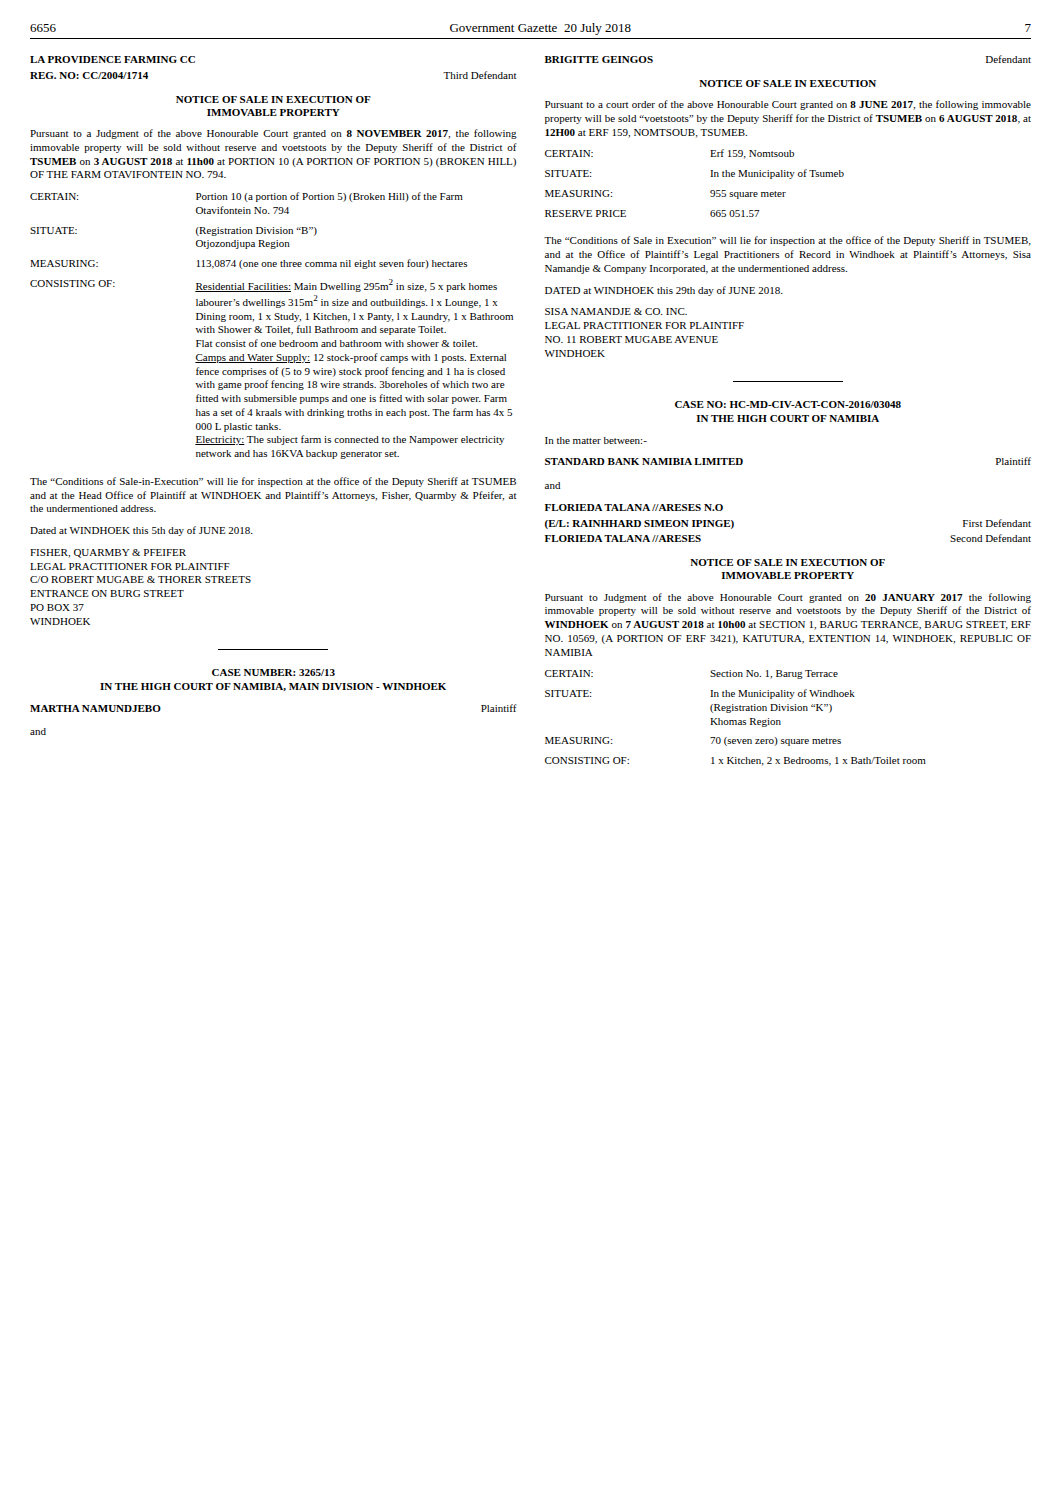6656
Government Gazette 20 July 2018
7
LA PROVIDENCE FARMING CC
REG. NO: CC/2004/1714 Third Defendant
NOTICE OF SALE IN EXECUTION OF
IMMOVABLE PROPERTY
Pursuant to a Judgment of the above Honourable Court granted on 8 NOVEMBER 2017, the following immovable property will be sold without reserve and voetstoots by the Deputy Sheriff of the District of TSUMEB on 3 AUGUST 2018 at 11h00 at PORTION 10 (A PORTION OF PORTION 5) (BROKEN HILL) OF THE FARM OTAVIFONTEIN NO. 794.
| CERTAIN: | Portion 10 (a portion of Portion 5) (Broken Hill) of the Farm Otavifontein No. 794 |
| SITUATE: | (Registration Division “B”) Otjozondjupa Region |
| MEASURING: | 113,0874 (one one three comma nil eight seven four) hectares |
| CONSISTING OF: | Residential Facilities: Main Dwelling 295m 2 in size, 5 x park homes labourer’s dwellings 315m 2 in size and outbuildings. l x Lounge, 1 x Dining room, 1 x Study, 1 Kitchen, l x Panty, l x Laundry, 1 x Bathroom with Shower & Toilet, full Bathroom and separate Toilet. Flat consist of one bedroom and bathroom with shower & toilet. Camps and Water Supply: 12 stock-proof camps with 1 posts. External fence comprises of (5 to 9 wire) stock proof fencing and 1 ha is closed with game proof fencing 18 wire strands. 3boreholes of which two are fitted with submersible pumps and one is fitted with solar power. Farm has a set of 4 kraals with drinking troths in each post. The farm has 4x 5 000 L plastic tanks. Electricity: The subject farm is connected to the Nampower electricity network and has 16KVA backup generator set. |
The “Conditions of Sale-in-Execution” will lie for inspection at the office of the Deputy Sheriff at TSUMEB and at the Head Office of Plaintiff at WINDHOEK and Plaintiff’s Attorneys, Fisher, Quarmby & Pfeifer, at the undermentioned address.
Dated at WINDHOEK this 5th day of JUNE 2018.
FISHER, QUARMBY & PFEIFER
LEGAL PRACTITIONER FOR PLAINTIFF
C/O ROBERT MUGABE & THORER STREETS
ENTRANCE ON BURG STREET
PO BOX 37
WINDHOEK
CASE NUMBER: 3265/13
IN THE HIGH COURT OF NAMIBIA, MAIN DIVISION - WINDHOEK
MARTHA NAMUNDJEBO Plaintiff
and
BRIGITTE GEINGOS Defendant
NOTICE OF SALE IN EXECUTION
Pursuant to a court order of the above Honourable Court granted on 8 JUNE 2017, the following immovable property will be sold “voetstoots” by the Deputy Sheriff for the District of TSUMEB on 6 AUGUST 2018, at 12H00 at ERF 159, NOMTSOUB, TSUMEB.
| CERTAIN: | Erf 159, Nomtsoub |
| SITUATE: | In the Municipality of Tsumeb |
| MEASURING: | 955 square meter |
| RESERVE PRICE | 665 051.57 |
The “Conditions of Sale in Execution” will lie for inspection at the office of the Deputy Sheriff in TSUMEB, and at the Office of Plaintiff’s Legal Practitioners of Record in Windhoek at Plaintiff’s Attorneys, Sisa Namandje & Company Incorporated, at the undermentioned address.
DATED at WINDHOEK this 29th day of JUNE 2018.
SISA NAMANDJE & CO. INC.
LEGAL PRACTITIONER FOR PLAINTIFF
NO. 11 ROBERT MUGABE AVENUE
WINDHOEK
CASE NO: HC-MD-CIV-ACT-CON-2016/03048
IN THE HIGH COURT OF NAMIBIA
In the matter between:-
STANDARD BANK NAMIBIA LIMITED Plaintiff
and
FLORIEDA TALANA //ARESES N.O
(E/L: RAINHHARD SIMEON IPINGE) First Defendant
FLORIEDA TALANA //ARESES Second Defendant
NOTICE OF SALE IN EXECUTION OF
IMMOVABLE PROPERTY
Pursuant to Judgment of the above Honourable Court granted on 20 JANUARY 2017 the following immovable property will be sold without reserve and voetstoots by the Deputy Sheriff of the District of WINDHOEK on 7 AUGUST 2018 at 10h00 at SECTION 1, BARUG TERRANCE, BARUG STREET, ERF NO. 10569, (A PORTION OF ERF 3421), KATUTURA, EXTENTION 14, WINDHOEK, REPUBLIC OF NAMIBIA
| CERTAIN: | Section No. 1, Barug Terrace |
| SITUATE: | In the Municipality of Windhoek (Registration Division “K”) Khomas Region |
| MEASURING: | 70 (seven zero) square metres |
| CONSISTING OF: | 1 x Kitchen, 2 x Bedrooms, 1 x Bath/Toilet room |